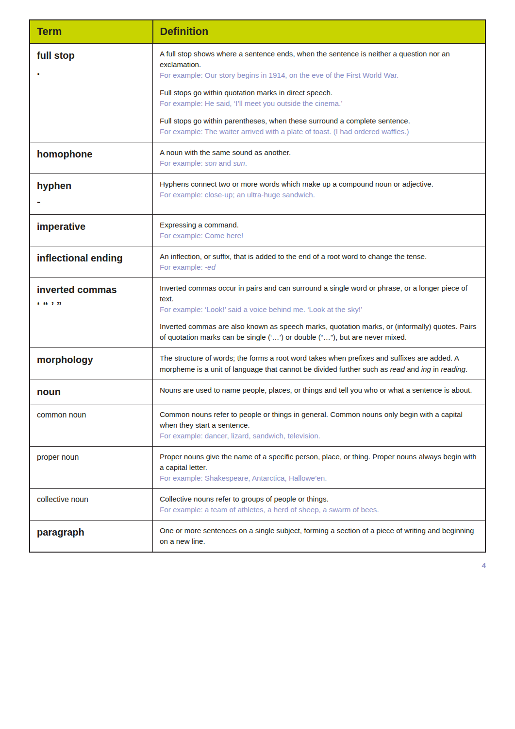| Term | Definition |
| --- | --- |
| full stop . | A full stop shows where a sentence ends, when the sentence is neither a question nor an exclamation. For example: Our story begins in 1914, on the eve of the First World War. Full stops go within quotation marks in direct speech. For example: He said, ‘I’ll meet you outside the cinema.’ Full stops go within parentheses, when these surround a complete sentence. For example: The waiter arrived with a plate of toast. (I had ordered waffles.) |
| homophone | A noun with the same sound as another. For example: son and sun . |
| hyphen - | Hyphens connect two or more words which make up a compound noun or adjective. For example: close-up; an ultra-huge sandwich. |
| imperative | Expressing a command. For example: Come here! |
| inflectional ending | An inflection, or suffix, that is added to the end of a root word to change the tense. For example: -ed |
| inverted commas ‘ “ ’ ” | Inverted commas occur in pairs and can surround a single word or phrase, or a longer piece of text. For example: ‘Look!’ said a voice behind me. ‘Look at the sky!’ Inverted commas are also known as speech marks, quotation marks, or (informally) quotes. Pairs of quotation marks can be single (‘…’) or double (“…”), but are never mixed. |
| morphology | The structure of words; the forms a root word takes when prefixes and suffixes are added. A morpheme is a unit of language that cannot be divided further such as read and ing in reading . |
| noun | Nouns are used to name people, places, or things and tell you who or what a sentence is about. |
| common noun | Common nouns refer to people or things in general. Common nouns only begin with a capital when they start a sentence. For example: dancer, lizard, sandwich, television. |
| proper noun | Proper nouns give the name of a specific person, place, or thing. Proper nouns always begin with a capital letter. For example: Shakespeare, Antarctica, Hallowe’en. |
| collective noun | Collective nouns refer to groups of people or things. For example: a team of athletes, a herd of sheep, a swarm of bees. |
| paragraph | One or more sentences on a single subject, forming a section of a piece of writing and beginning on a new line. |
4